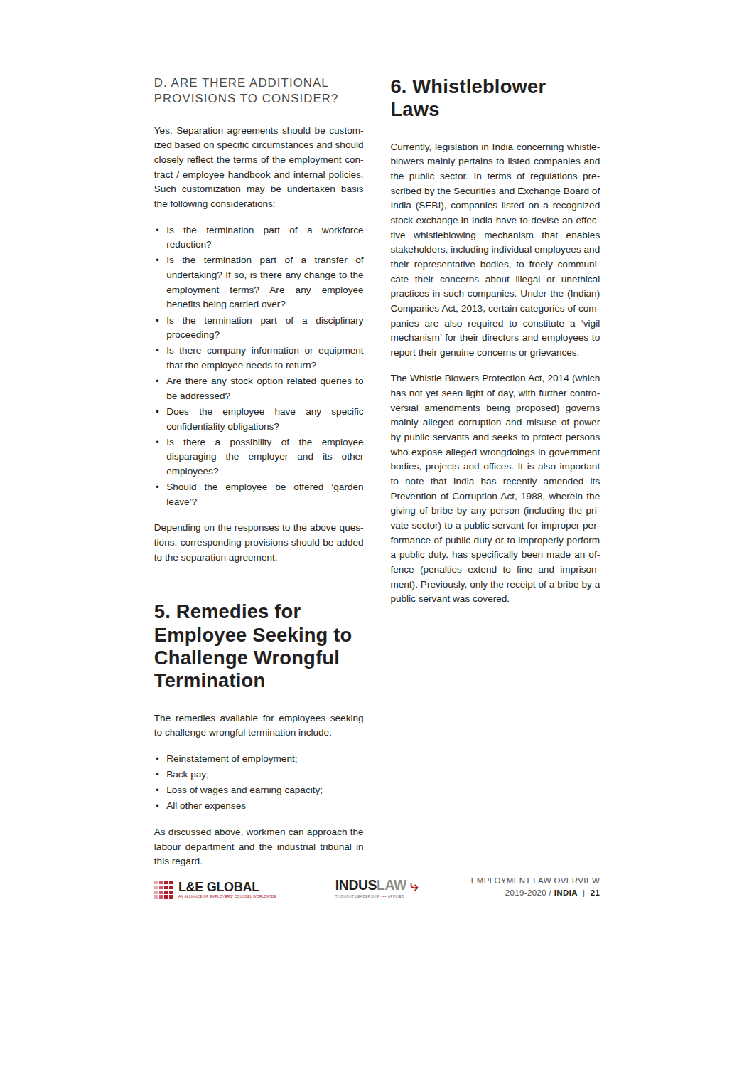D. Are there additional provisions to consider?
Yes. Separation agreements should be customized based on specific circumstances and should closely reflect the terms of the employment contract / employee handbook and internal policies. Such customization may be undertaken basis the following considerations:
Is the termination part of a workforce reduction?
Is the termination part of a transfer of undertaking? If so, is there any change to the employment terms? Are any employee benefits being carried over?
Is the termination part of a disciplinary proceeding?
Is there company information or equipment that the employee needs to return?
Are there any stock option related queries to be addressed?
Does the employee have any specific confidentiality obligations?
Is there a possibility of the employee disparaging the employer and its other employees?
Should the employee be offered ‘garden leave’?
Depending on the responses to the above questions, corresponding provisions should be added to the separation agreement.
5. Remedies for Employee Seeking to Challenge Wrongful Termination
The remedies available for employees seeking to challenge wrongful termination include:
Reinstatement of employment;
Back pay;
Loss of wages and earning capacity;
All other expenses
As discussed above, workmen can approach the labour department and the industrial tribunal in this regard.
6. Whistleblower Laws
Currently, legislation in India concerning whistleblowers mainly pertains to listed companies and the public sector. In terms of regulations prescribed by the Securities and Exchange Board of India (SEBI), companies listed on a recognized stock exchange in India have to devise an effective whistleblowing mechanism that enables stakeholders, including individual employees and their representative bodies, to freely communicate their concerns about illegal or unethical practices in such companies. Under the (Indian) Companies Act, 2013, certain categories of companies are also required to constitute a ‘vigil mechanism’ for their directors and employees to report their genuine concerns or grievances.
The Whistle Blowers Protection Act, 2014 (which has not yet seen light of day, with further controversial amendments being proposed) governs mainly alleged corruption and misuse of power by public servants and seeks to protect persons who expose alleged wrongdoings in government bodies, projects and offices. It is also important to note that India has recently amended its Prevention of Corruption Act, 1988, wherein the giving of bribe by any person (including the private sector) to a public servant for improper performance of public duty or to improperly perform a public duty, has specifically been made an offence (penalties extend to fine and imprisonment). Previously, only the receipt of a bribe by a public servant was covered.
L&E GLOBAL
an alliance of employers’ counsel worldwide
INDUSLAW ⤷
THOUGHT LEADERSHIP ••• APPLIED
EMPLOYMENT LAW OVERVIEW
2019-2020 / INDIA | 21